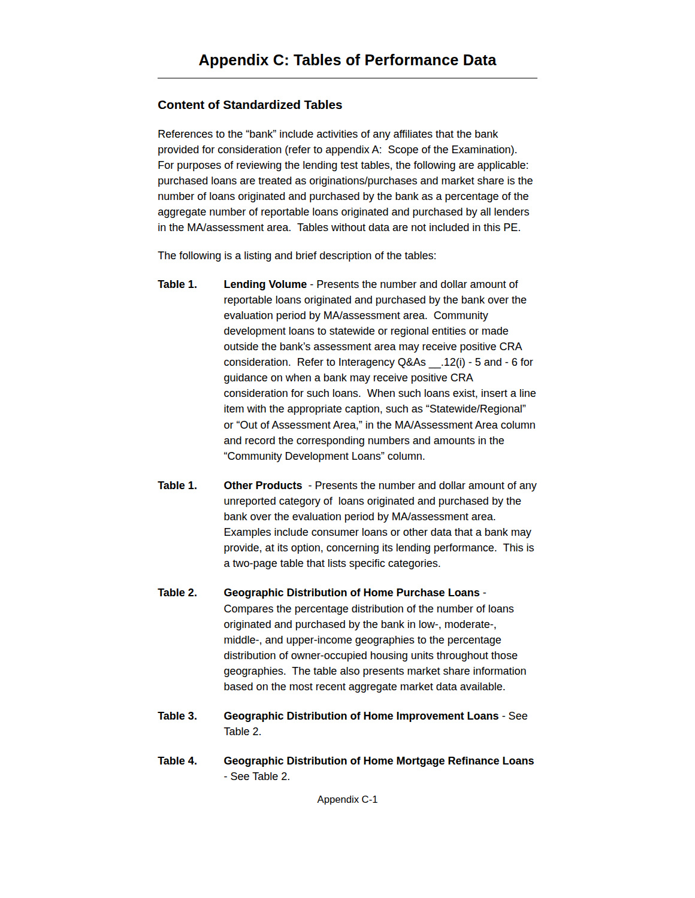Appendix C: Tables of Performance Data
Content of Standardized Tables
References to the “bank” include activities of any affiliates that the bank provided for consideration (refer to appendix A: Scope of the Examination). For purposes of reviewing the lending test tables, the following are applicable: purchased loans are treated as originations/purchases and market share is the number of loans originated and purchased by the bank as a percentage of the aggregate number of reportable loans originated and purchased by all lenders in the MA/assessment area. Tables without data are not included in this PE.
The following is a listing and brief description of the tables:
Table 1.
Lending Volume - Presents the number and dollar amount of reportable loans originated and purchased by the bank over the evaluation period by MA/assessment area. Community development loans to statewide or regional entities or made outside the bank’s assessment area may receive positive CRA consideration. Refer to Interagency Q&As __.12(i) - 5 and - 6 for guidance on when a bank may receive positive CRA consideration for such loans. When such loans exist, insert a line item with the appropriate caption, such as “Statewide/Regional” or “Out of Assessment Area,” in the MA/Assessment Area column and record the corresponding numbers and amounts in the “Community Development Loans” column.
Table 1.
Other Products - Presents the number and dollar amount of any unreported category of loans originated and purchased by the bank over the evaluation period by MA/assessment area. Examples include consumer loans or other data that a bank may provide, at its option, concerning its lending performance. This is a two-page table that lists specific categories.
Table 2.
Geographic Distribution of Home Purchase Loans - Compares the percentage distribution of the number of loans originated and purchased by the bank in low-, moderate-, middle-, and upper-income geographies to the percentage distribution of owner-occupied housing units throughout those geographies. The table also presents market share information based on the most recent aggregate market data available.
Table 3.
Geographic Distribution of Home Improvement Loans - See Table 2.
Table 4.
Geographic Distribution of Home Mortgage Refinance Loans - See Table 2.
Appendix C-1